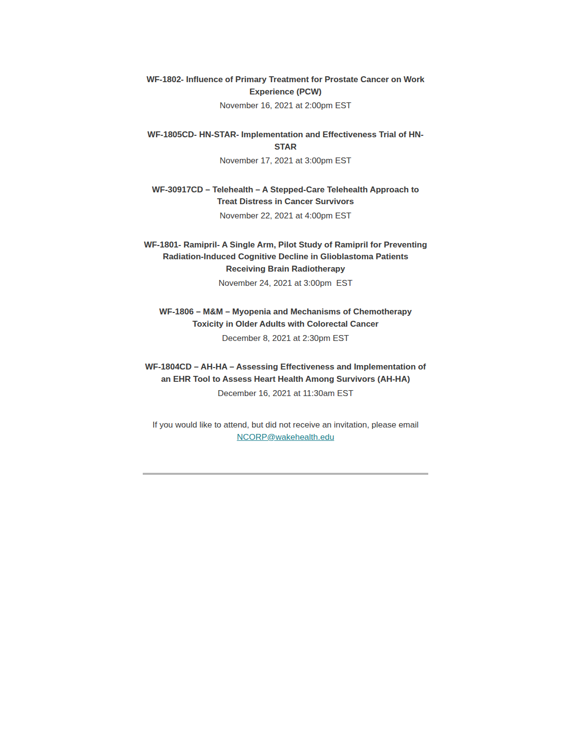WF-1802- Influence of Primary Treatment for Prostate Cancer on Work Experience (PCW)
November 16, 2021 at 2:00pm EST
WF-1805CD- HN-STAR- Implementation and Effectiveness Trial of HN-STAR
November 17, 2021 at 3:00pm EST
WF-30917CD – Telehealth – A Stepped-Care Telehealth Approach to Treat Distress in Cancer Survivors
November 22, 2021 at 4:00pm EST
WF-1801- Ramipril- A Single Arm, Pilot Study of Ramipril for Preventing Radiation-Induced Cognitive Decline in Glioblastoma Patients Receiving Brain Radiotherapy
November 24, 2021 at 3:00pm EST
WF-1806 – M&M – Myopenia and Mechanisms of Chemotherapy Toxicity in Older Adults with Colorectal Cancer
December 8, 2021 at 2:30pm EST
WF-1804CD – AH-HA – Assessing Effectiveness and Implementation of an EHR Tool to Assess Heart Health Among Survivors (AH-HA)
December 16, 2021 at 11:30am EST
If you would like to attend, but did not receive an invitation, please email NCORP@wakehealth.edu